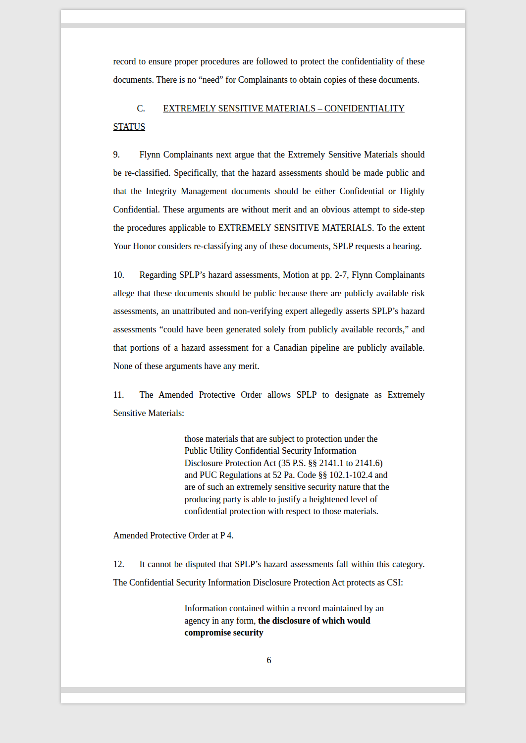record to ensure proper procedures are followed to protect the confidentiality of these documents. There is no “need” for Complainants to obtain copies of these documents.
C. EXTREMELY SENSITIVE MATERIALS – CONFIDENTIALITY STATUS
9. Flynn Complainants next argue that the Extremely Sensitive Materials should be re-classified. Specifically, that the hazard assessments should be made public and that the Integrity Management documents should be either Confidential or Highly Confidential. These arguments are without merit and an obvious attempt to side-step the procedures applicable to EXTREMELY SENSITIVE MATERIALS. To the extent Your Honor considers re-classifying any of these documents, SPLP requests a hearing.
10. Regarding SPLP’s hazard assessments, Motion at pp. 2-7, Flynn Complainants allege that these documents should be public because there are publicly available risk assessments, an unattributed and non-verifying expert allegedly asserts SPLP’s hazard assessments “could have been generated solely from publicly available records,” and that portions of a hazard assessment for a Canadian pipeline are publicly available. None of these arguments have any merit.
11. The Amended Protective Order allows SPLP to designate as Extremely Sensitive Materials:
those materials that are subject to protection under the Public Utility Confidential Security Information Disclosure Protection Act (35 P.S. §§ 2141.1 to 2141.6) and PUC Regulations at 52 Pa. Code §§ 102.1-102.4 and are of such an extremely sensitive security nature that the producing party is able to justify a heightened level of confidential protection with respect to those materials.
Amended Protective Order at P 4.
12. It cannot be disputed that SPLP’s hazard assessments fall within this category. The Confidential Security Information Disclosure Protection Act protects as CSI:
Information contained within a record maintained by an agency in any form, the disclosure of which would compromise security
6